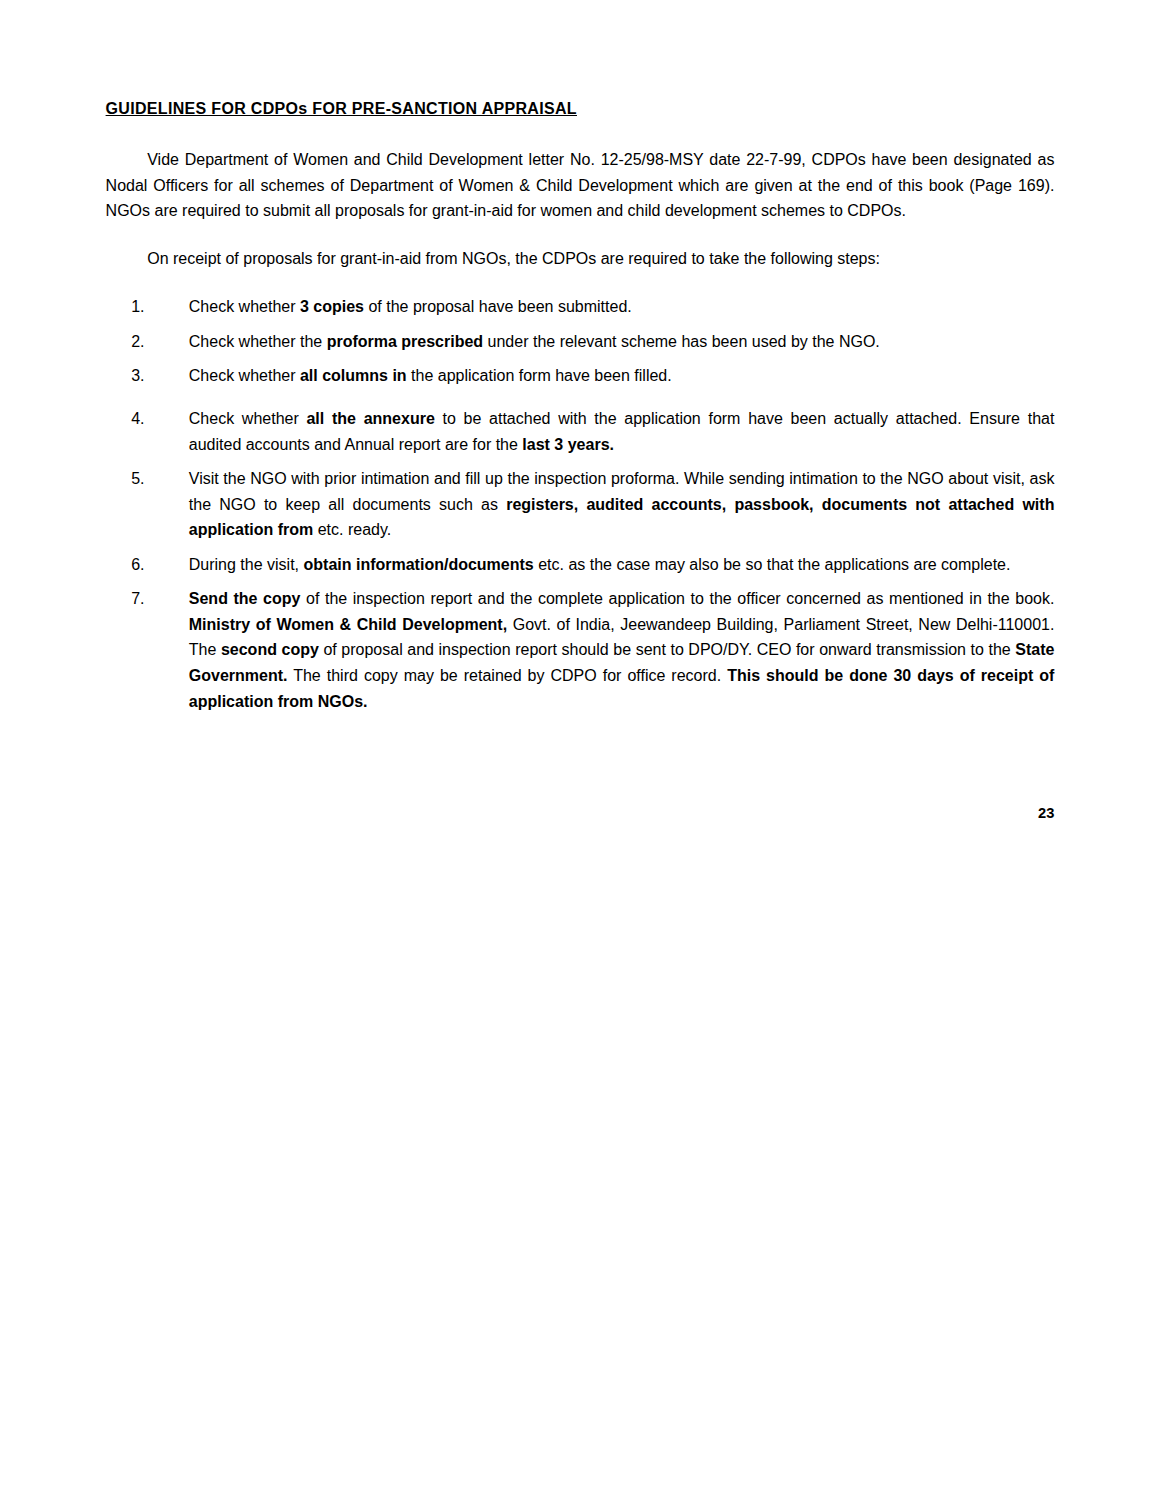GUIDELINES FOR CDPOs FOR PRE-SANCTION APPRAISAL
Vide Department of Women and Child Development letter No. 12-25/98-MSY date 22-7-99, CDPOs have been designated as Nodal Officers for all schemes of Department of Women & Child Development which are given at the end of this book (Page 169). NGOs are required to submit all proposals for grant-in-aid for women and child development schemes to CDPOs.
On receipt of proposals for grant-in-aid from NGOs, the CDPOs are required to take the following steps:
Check whether 3 copies of the proposal have been submitted.
Check whether the proforma prescribed under the relevant scheme has been used by the NGO.
Check whether all columns in the application form have been filled.
Check whether all the annexure to be attached with the application form have been actually attached. Ensure that audited accounts and Annual report are for the last 3 years.
Visit the NGO with prior intimation and fill up the inspection proforma. While sending intimation to the NGO about visit, ask the NGO to keep all documents such as registers, audited accounts, passbook, documents not attached with application from etc. ready.
During the visit, obtain information/documents etc. as the case may also be so that the applications are complete.
Send the copy of the inspection report and the complete application to the officer concerned as mentioned in the book. Ministry of Women & Child Development, Govt. of India, Jeewandeep Building, Parliament Street, New Delhi-110001. The second copy of proposal and inspection report should be sent to DPO/DY. CEO for onward transmission to the State Government. The third copy may be retained by CDPO for office record. This should be done 30 days of receipt of application from NGOs.
23